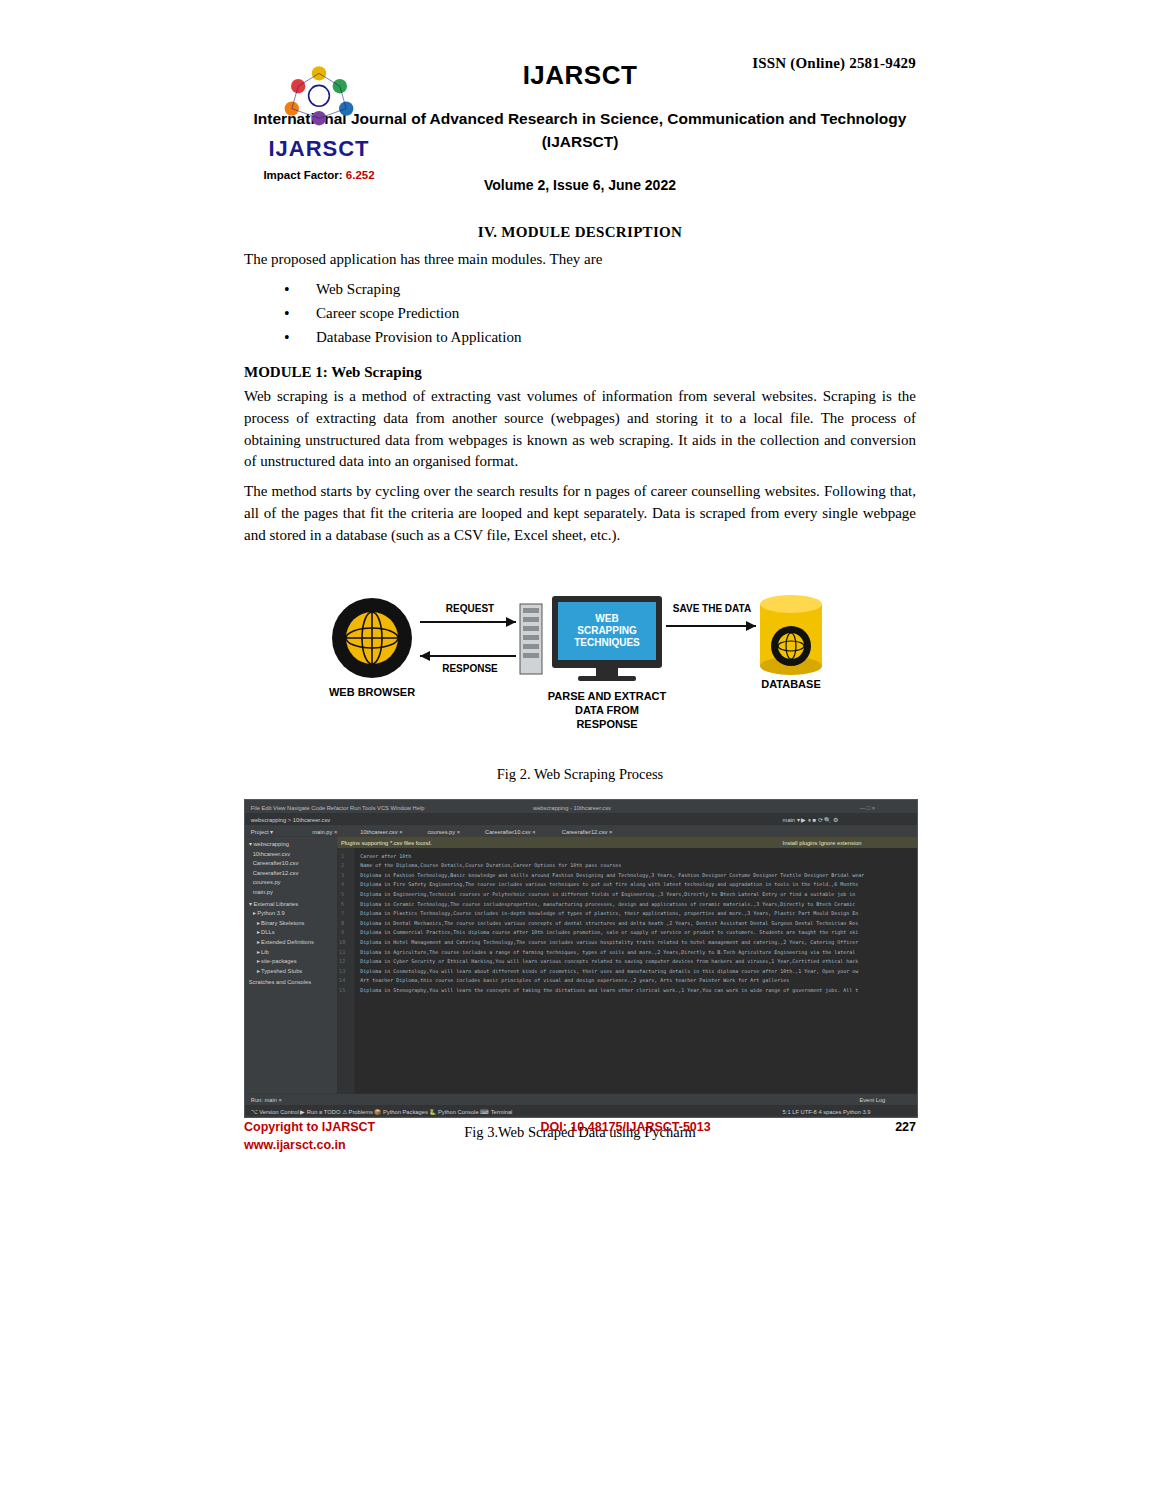ISSN (Online) 2581-9429
IJARSCT
Impact Factor: 6.252
IJARSCT
International Journal of Advanced Research in Science, Communication and Technology (IJARSCT)
Volume 2, Issue 6, June 2022
IV. MODULE DESCRIPTION
The proposed application has three main modules. They are
Web Scraping
Career scope Prediction
Database Provision to Application
MODULE 1: Web Scraping
Web scraping is a method of extracting vast volumes of information from several websites. Scraping is the process of extracting data from another source (webpages) and storing it to a local file. The process of obtaining unstructured data from webpages is known as web scraping. It aids in the collection and conversion of unstructured data into an organised format.
The method starts by cycling over the search results for n pages of career counselling websites. Following that, all of the pages that fit the criteria are looped and kept separately. Data is scraped from every single webpage and stored in a database (such as a CSV file, Excel sheet, etc.).
WEB BROWSER REQUEST RESPONSE WEB SCRAPPING TECHNIQUES SAVE THE DATA DATABASE PARSE AND EXTRACT DATA FROM RESPONSE
Fig 2. Web Scraping Process
File Edit View Navigate Code Refactor Run Tools VCS Window Help webscrapping - 10thcareer.csv — □ × webscrapping > 10thcareer.csv main ▾ ▶ ⏸ ■ ⟳ 🔍 ⚙ Project ▾ main.py × 10thcareer.csv × courses.py × Careerafter10.csv × Careerafter12.csv × ▾ webscrapping 10thcareer.csv Careerafter10.csv Careerafter12.csv courses.py main.py ▾ External Libraries ▸ Python 3.9 ▸ Binary Skeletons ▸ DLLs ▸ Extended Definitions ▸ Lib ▸ site-packages ▸ Typeshed Stubs Scratches and Consoles Plugins supporting *.csv files found. Install plugins Ignore extension 123 456 789 101112 131415 Career after 10th Name of the Diploma,Course Details,Course Duration,Career Options for 10th pass courses Diploma in Fashion Technology,Basic knowledge and skills around Fashion Designing and Technology,3 Years, Fashion Designer Costume Designer Textile Designer Bridal wear Diploma in Fire Safety Engineering,The course includes various techniques to put out fire along with latest technology and upgradation in tools in the field.,6 Months Diploma in Engineering,Technical courses or Polytechnic courses in different fields of Engineering.,3 Years,Directly to Btech Lateral Entry or find a suitable job in Diploma in Ceramic Technology,The course includesproperties, manufacturing processes, design and applications of ceramic materials.,3 Years,Directly to Btech Ceramic Diploma in Plastics Technology,Course includes in-depth knowledge of types of plastics, their applications, properties and more.,3 Years, Plastic Part Mould Design En Diploma in Dental Mechanics,The course includes various concepts of dental structures and delta heath ,2 Years, Dentist Assistant Dental Surgeon Dental Technician Res Diploma in Commercial Practice,This diploma course after 10th includes promotion, sale or supply of service or product to customers. Students are taught the right ski Diploma in Hotel Management and Catering Technology,The course includes various hospitality traits related to hotel management and catering.,2 Years, Catering Officer Diploma in Agriculture,The course includes a range of farming techniques, types of soils and more.,2 Years,Directly to B.Tech Agriculture Engineering via the lateral Diploma in Cyber Security or Ethical Hacking,You will learn various concepts related to saving computer devices from hackers and viruses,1 Year,Certified ethical hack Diploma in Cosmetology,You will learn about different kinds of cosmetics, their uses and manufacturing details in this diploma course after 10th.,1 Year, Open your ow Art teacher Diploma,this course includes basic principles of visual and design experience.,2 years, Arts teacher Painter Work for Art galleries Diploma in Stenography,You will learn the concepts of taking the dictations and learn other clerical work.,1 Year,You can work in wide range of government jobs. All t Run: main × ⌥ Version Control ▶ Run ≡ TODO ⚠ Problems 📦 Python Packages 🐍 Python Console ⌨ Terminal 5:1 LF UTF-8 4 spaces Python 3.9 Event Log
Fig 3.Web Scraped Data using Pycharm
Copyright to IJARSCT www.ijarsct.co.in
DOI: 10.48175/IJARSCT-5013
227